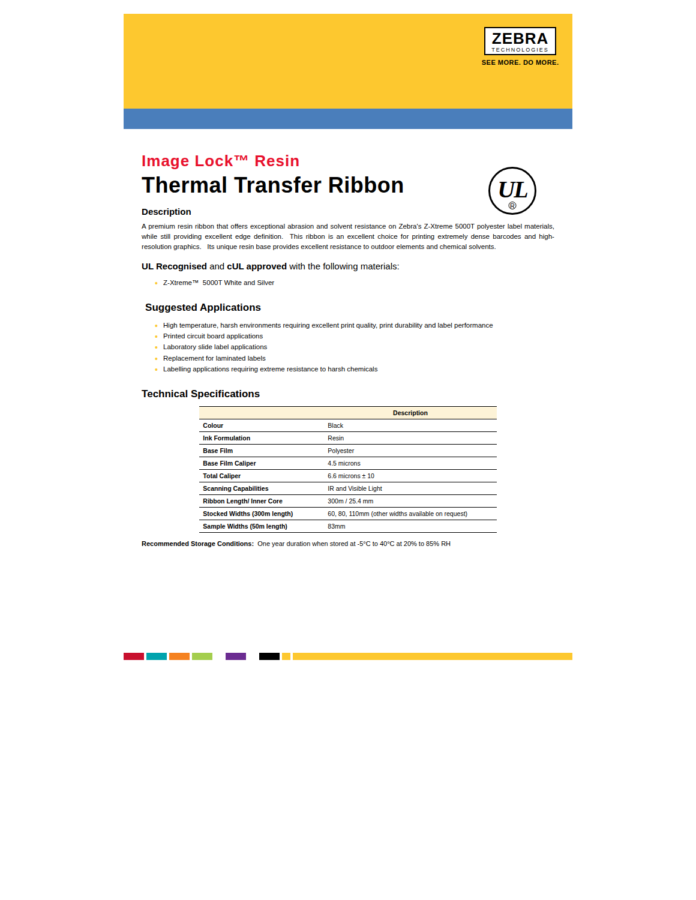ZEBRA
TECHNOLOGIES
SEE MORE. DO MORE.
Image Lock™ Resin
UL R
Thermal Transfer Ribbon
Description
A premium resin ribbon that offers exceptional abrasion and solvent resistance on Zebra's Z-Xtreme 5000T polyester label materials, while still providing excellent edge definition. This ribbon is an excellent choice for printing extremely dense barcodes and high-resolution graphics. Its unique resin base provides excellent resistance to outdoor elements and chemical solvents.
UL Recognised and cUL approved with the following materials:
Z-Xtreme™ 5000T White and Silver
Suggested Applications
High temperature, harsh environments requiring excellent print quality, print durability and label performance
Printed circuit board applications
Laboratory slide label applications
Replacement for laminated labels
Labelling applications requiring extreme resistance to harsh chemicals
Technical Specifications
| | Description |
| --- | --- |
| Colour | Black |
| Ink Formulation | Resin |
| Base Film | Polyester |
| Base Film Caliper | 4.5 microns |
| Total Caliper | 6.6 microns ± 10 |
| Scanning Capabilities | IR and Visible Light |
| Ribbon Length/ Inner Core | 300m / 25.4 mm |
| Stocked Widths (300m length) | 60, 80, 110mm (other widths available on request) |
| Sample Widths (50m length) | 83mm |
Recommended Storage Conditions: One year duration when stored at -5°C to 40°C at 20% to 85% RH